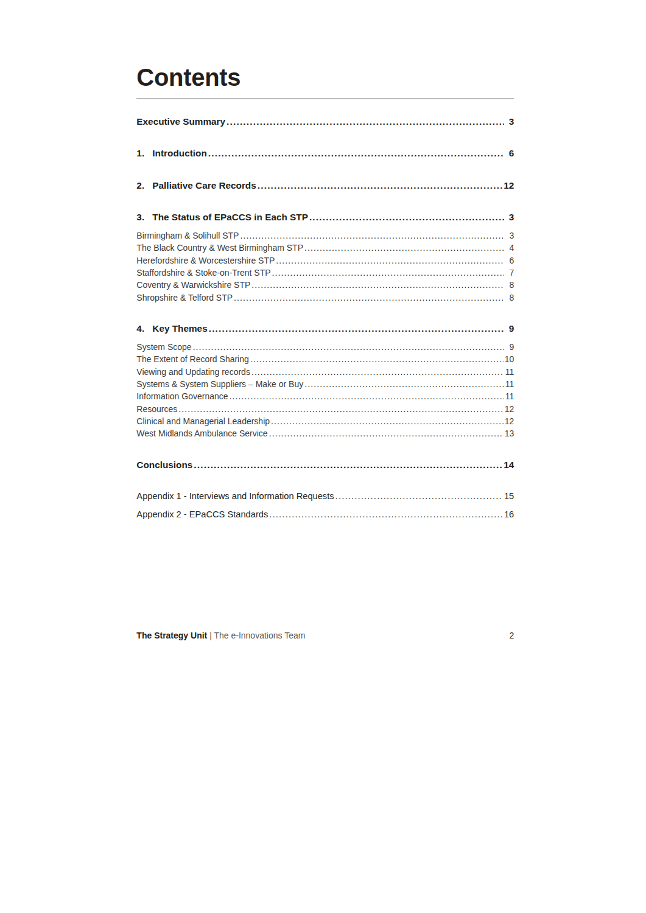Contents
Executive Summary .................................................................................................................................. 3
1. Introduction ............................................................................................................................. 6
2. Palliative Care Records ............................................................................................................. 12
3. The Status of EPaCCS in Each STP ............................................................................................. 3
Birmingham & Solihull STP ................................................................................................................................. 3
The Black Country & West Birmingham STP ......................................................................................... 4
Herefordshire & Worcestershire STP ................................................................................................. 6
Staffordshire & Stoke-on-Trent STP ................................................................................................... 7
Coventry & Warwickshire STP ........................................................................................................... 8
Shropshire & Telford STP ................................................................................................................... 8
4. Key Themes .............................................................................................................................. 9
System Scope ................................................................................................................................................. 9
The Extent of Record Sharing ......................................................................................................... 10
Viewing and Updating records ....................................................................................................... 11
Systems & System Suppliers – Make or Buy ....................................................................................... 11
Information Governance ................................................................................................................. 11
Resources ....................................................................................................................................... 12
Clinical and Managerial Leadership ................................................................................................. 12
West Midlands Ambulance Service ................................................................................................. 13
Conclusions ............................................................................................................................. 14
Appendix 1 - Interviews and Information Requests ......................................................................... 15
Appendix 2 - EPaCCS Standards ............................................................................................................. 16
The Strategy Unit | The e-Innovations Team
2